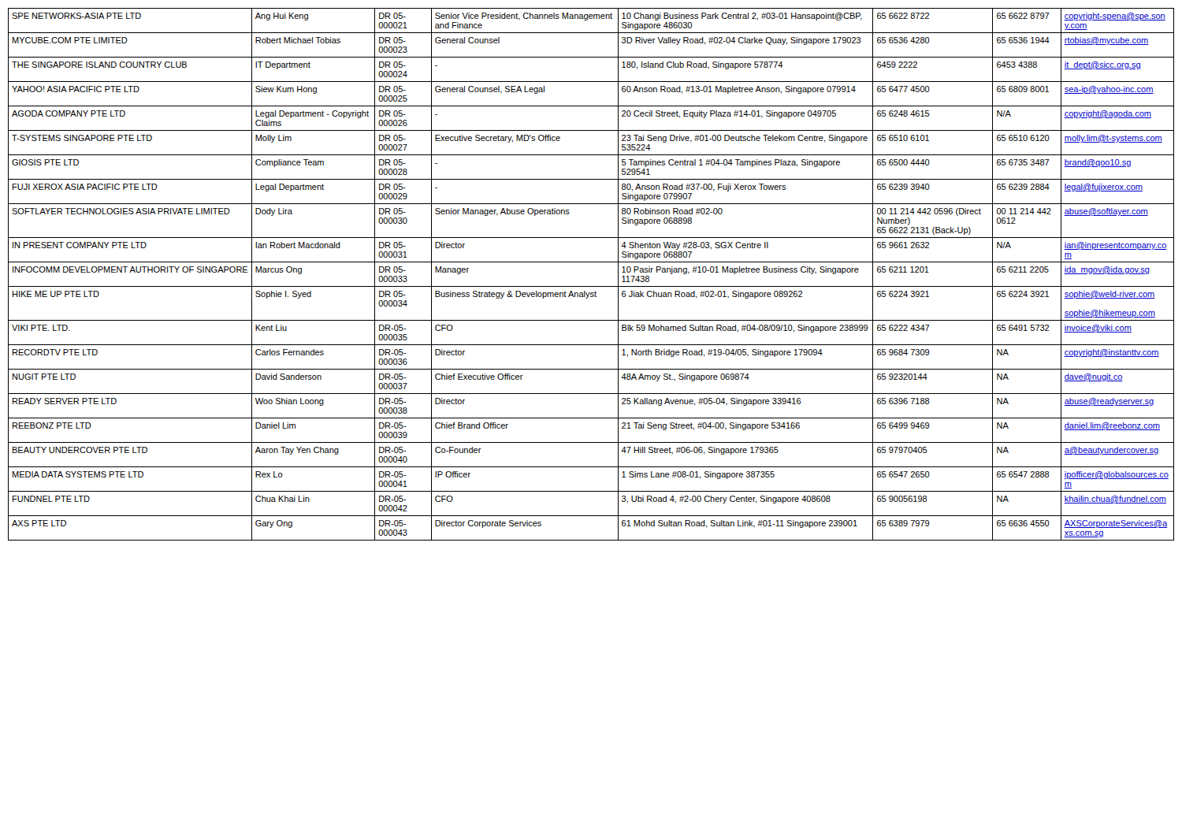| SPE NETWORKS-ASIA PTE LTD | Ang Hui Keng | DR 05-000021 | Senior Vice President, Channels Management and Finance | 10 Changi Business Park Central 2, #03-01 Hansapoint@CBP, Singapore 486030 | 65 6622 8722 | 65 6622 8797 | copyright-spena@spe.sony.com |
| MYCUBE.COM PTE LIMITED | Robert Michael Tobias | DR 05-000023 | General Counsel | 3D River Valley Road, #02-04 Clarke Quay, Singapore 179023 | 65 6536 4280 | 65 6536 1944 | rtobias@mycube.com |
| THE SINGAPORE ISLAND COUNTRY CLUB | IT Department | DR 05-000024 | - | 180, Island Club Road, Singapore 578774 | 6459 2222 | 6453 4388 | it_dept@sicc.org.sg |
| YAHOO! ASIA PACIFIC PTE LTD | Siew Kum Hong | DR 05-000025 | General Counsel, SEA Legal | 60 Anson Road, #13-01 Mapletree Anson, Singapore 079914 | 65 6477 4500 | 65 6809 8001 | sea-ip@yahoo-inc.com |
| AGODA COMPANY PTE LTD | Legal Department - Copyright Claims | DR 05-000026 | - | 20 Cecil Street, Equity Plaza #14-01, Singapore 049705 | 65 6248 4615 | N/A | copyright@agoda.com |
| T-SYSTEMS SINGAPORE PTE LTD | Molly Lim | DR 05-000027 | Executive Secretary, MD's Office | 23 Tai Seng Drive, #01-00 Deutsche Telekom Centre, Singapore 535224 | 65 6510 6101 | 65 6510 6120 | molly.lim@t-systems.com |
| GIOSIS PTE LTD | Compliance Team | DR 05-000028 | - | 5 Tampines Central 1 #04-04 Tampines Plaza, Singapore 529541 | 65 6500 4440 | 65 6735 3487 | brand@qoo10.sg |
| FUJI XEROX ASIA PACIFIC PTE LTD | Legal Department | DR 05-000029 | - | 80, Anson Road #37-00, Fuji Xerox Towers Singapore 079907 | 65 6239 3940 | 65 6239 2884 | legal@fujixerox.com |
| SOFTLAYER TECHNOLOGIES ASIA PRIVATE LIMITED | Dody Lira | DR 05-000030 | Senior Manager, Abuse Operations | 80 Robinson Road #02-00 Singapore 068898 | 00 11 214 442 0596 (Direct Number) 65 6622 2131 (Back-Up) | 00 11 214 442 0612 | abuse@softlayer.com |
| IN PRESENT COMPANY PTE LTD | Ian Robert Macdonald | DR 05-000031 | Director | 4 Shenton Way #28-03, SGX Centre II Singapore 068807 | 65 9661 2632 | N/A | ian@inpresentcompany.com |
| INFOCOMM DEVELOPMENT AUTHORITY OF SINGAPORE | Marcus Ong | DR 05-000033 | Manager | 10 Pasir Panjang, #10-01 Mapletree Business City, Singapore 117438 | 65 6211 1201 | 65 6211 2205 | ida_mgov@ida.gov.sg |
| HIKE ME UP PTE LTD | Sophie I. Syed | DR 05-000034 | Business Strategy & Development Analyst | 6 Jiak Chuan Road, #02-01, Singapore 089262 | 65 6224 3921 | 65 6224 3921 | sophie@weld-river.com sophie@hikemeup.com |
| VIKI PTE. LTD. | Kent Liu | DR-05-000035 | CFO | Blk 59 Mohamed Sultan Road, #04-08/09/10, Singapore 238999 | 65 6222 4347 | 65 6491 5732 | invoice@viki.com |
| RECORDTV PTE LTD | Carlos Fernandes | DR-05-000036 | Director | 1, North Bridge Road, #19-04/05, Singapore 179094 | 65 9684 7309 | NA | copyright@instanttv.com |
| NUGIT PTE LTD | David Sanderson | DR-05-000037 | Chief Executive Officer | 48A Amoy St., Singapore 069874 | 65 92320144 | NA | dave@nugit.co |
| READY SERVER PTE LTD | Woo Shian Loong | DR-05-000038 | Director | 25 Kallang Avenue, #05-04, Singapore 339416 | 65 6396 7188 | NA | abuse@readyserver.sg |
| REEBONZ PTE LTD | Daniel Lim | DR-05-000039 | Chief Brand Officer | 21 Tai Seng Street, #04-00, Singapore 534166 | 65 6499 9469 | NA | daniel.lim@reebonz.com |
| BEAUTY UNDERCOVER PTE LTD | Aaron Tay Yen Chang | DR-05-000040 | Co-Founder | 47 Hill Street, #06-06, Singapore 179365 | 65 97970405 | NA | a@beautyundercover.sg |
| MEDIA DATA SYSTEMS PTE LTD | Rex Lo | DR-05-000041 | IP Officer | 1 Sims Lane #08-01, Singapore 387355 | 65 6547 2650 | 65 6547 2888 | ipofficer@globalsources.com |
| FUNDNEL PTE LTD | Chua Khai Lin | DR-05-000042 | CFO | 3, Ubi Road 4, #2-00 Chery Center, Singapore 408608 | 65 90056198 | NA | khailin.chua@fundnel.com |
| AXS PTE LTD | Gary Ong | DR-05-000043 | Director Corporate Services | 61 Mohd Sultan Road, Sultan Link, #01-11 Singapore 239001 | 65 6389 7979 | 65 6636 4550 | AXSCorporateServices@axs.com.sg |